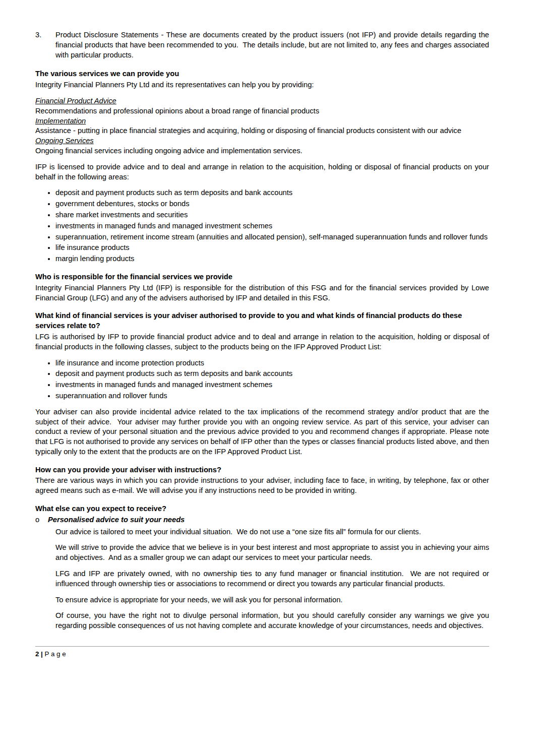3.
Product Disclosure Statements - These are documents created by the product issuers (not IFP) and provide details regarding the financial products that have been recommended to you. The details include, but are not limited to, any fees and charges associated with particular products.
The various services we can provide you
Integrity Financial Planners Pty Ltd and its representatives can help you by providing:
Financial Product Advice
Recommendations and professional opinions about a broad range of financial products
Implementation
Assistance - putting in place financial strategies and acquiring, holding or disposing of financial products consistent with our advice
Ongoing Services
Ongoing financial services including ongoing advice and implementation services.
IFP is licensed to provide advice and to deal and arrange in relation to the acquisition, holding or disposal of financial products on your behalf in the following areas:
deposit and payment products such as term deposits and bank accounts
government debentures, stocks or bonds
share market investments and securities
investments in managed funds and managed investment schemes
superannuation, retirement income stream (annuities and allocated pension), self-managed superannuation funds and rollover funds
life insurance products
margin lending products
Who is responsible for the financial services we provide
Integrity Financial Planners Pty Ltd (IFP) is responsible for the distribution of this FSG and for the financial services provided by Lowe Financial Group (LFG) and any of the advisers authorised by IFP and detailed in this FSG.
What kind of financial services is your adviser authorised to provide to you and what kinds of financial products do these services relate to?
LFG is authorised by IFP to provide financial product advice and to deal and arrange in relation to the acquisition, holding or disposal of financial products in the following classes, subject to the products being on the IFP Approved Product List:
life insurance and income protection products
deposit and payment products such as term deposits and bank accounts
investments in managed funds and managed investment schemes
superannuation and rollover funds
Your adviser can also provide incidental advice related to the tax implications of the recommend strategy and/or product that are the subject of their advice. Your adviser may further provide you with an ongoing review service. As part of this service, your adviser can conduct a review of your personal situation and the previous advice provided to you and recommend changes if appropriate. Please note that LFG is not authorised to provide any services on behalf of IFP other than the types or classes financial products listed above, and then typically only to the extent that the products are on the IFP Approved Product List.
How can you provide your adviser with instructions?
There are various ways in which you can provide instructions to your adviser, including face to face, in writing, by telephone, fax or other agreed means such as e-mail. We will advise you if any instructions need to be provided in writing.
What else can you expect to receive?
o
Personalised advice to suit your needs
Our advice is tailored to meet your individual situation. We do not use a “one size fits all” formula for our clients.
We will strive to provide the advice that we believe is in your best interest and most appropriate to assist you in achieving your aims and objectives. And as a smaller group we can adapt our services to meet your particular needs.
LFG and IFP are privately owned, with no ownership ties to any fund manager or financial institution. We are not required or influenced through ownership ties or associations to recommend or direct you towards any particular financial products.
To ensure advice is appropriate for your needs, we will ask you for personal information.
Of course, you have the right not to divulge personal information, but you should carefully consider any warnings we give you regarding possible consequences of us not having complete and accurate knowledge of your circumstances, needs and objectives.
2 | P a g e